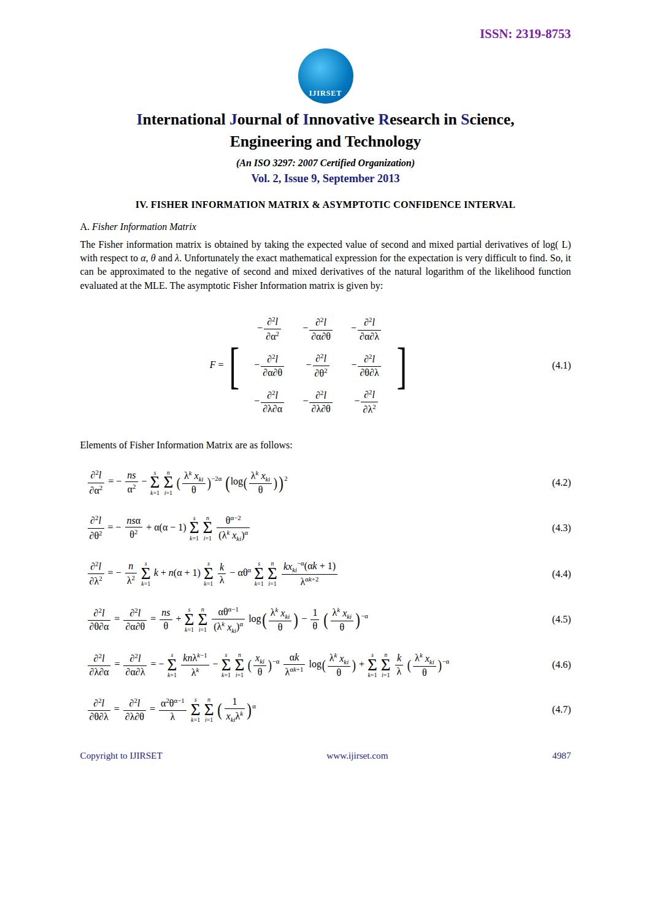ISSN: 2319-8753
International Journal of Innovative Research in Science,
Engineering and Technology
(An ISO 3297: 2007 Certified Organization)
Vol. 2, Issue 9, September 2013
IV. FISHER INFORMATION MATRIX & ASYMPTOTIC CONFIDENCE INTERVAL
A. Fisher Information Matrix
The Fisher information matrix is obtained by taking the expected value of second and mixed partial derivatives of log( L) with respect to α, θ and λ. Unfortunately the exact mathematical expression for the expectation is very difficult to find. So, it can be approximated to the negative of second and mixed derivatives of the natural logarithm of the likelihood function evaluated at the MLE. The asymptotic Fisher Information matrix is given by:
F = [
| − ∂ 2 l ∂α 2 | − ∂ 2 l ∂α∂θ | − ∂ 2 l ∂α∂λ |
| − ∂ 2 l ∂α∂θ | − ∂ 2 l ∂θ 2 | − ∂ 2 l ∂θ∂λ |
| − ∂ 2 l ∂λ∂α | − ∂ 2 l ∂λ∂θ | − ∂ 2 l ∂λ 2 |
]
(4.1)
Elements of Fisher Information Matrix are as follows:
∂2l∂α2 = − ns α2 − sΣk=1 nΣi=1 (λk xki θ)−2α (log(λk xki θ))2
(4.2)
∂2l∂θ2 = − nsα θ2 + α(α − 1) sΣk=1 nΣi=1 θα−2(λk xki)α
(4.3)
∂2l∂λ2 = − nλ2 sΣk=1 k + n(α + 1) sΣk=1 kλ − αθα sΣk=1 nΣi=1 kxki−α(αk + 1) λαk+2
(4.4)
∂2l∂θ∂α = ∂2l∂α∂θ = ns θ + sΣk=1 nΣi=1 αθα−1(λk xki)α log(λk xki θ) − 1 θ (λk xki θ)−α
(4.5)
∂2l∂λ∂α = ∂2l∂α∂λ = − sΣk=1 knλk−1 λk − sΣk=1 nΣi=1 (xki θ)−α αk λαk+1 log(λk xki θ) + sΣk=1 nΣi=1 kλ (λk xki θ)−α
(4.6)
∂2l∂θ∂λ = ∂2l∂λ∂θ = α2θα−1 λ sΣk=1 nΣi=1 (1 xkiλk)α
(4.7)
Copyright to IJIRSET www.ijirset.com 4987